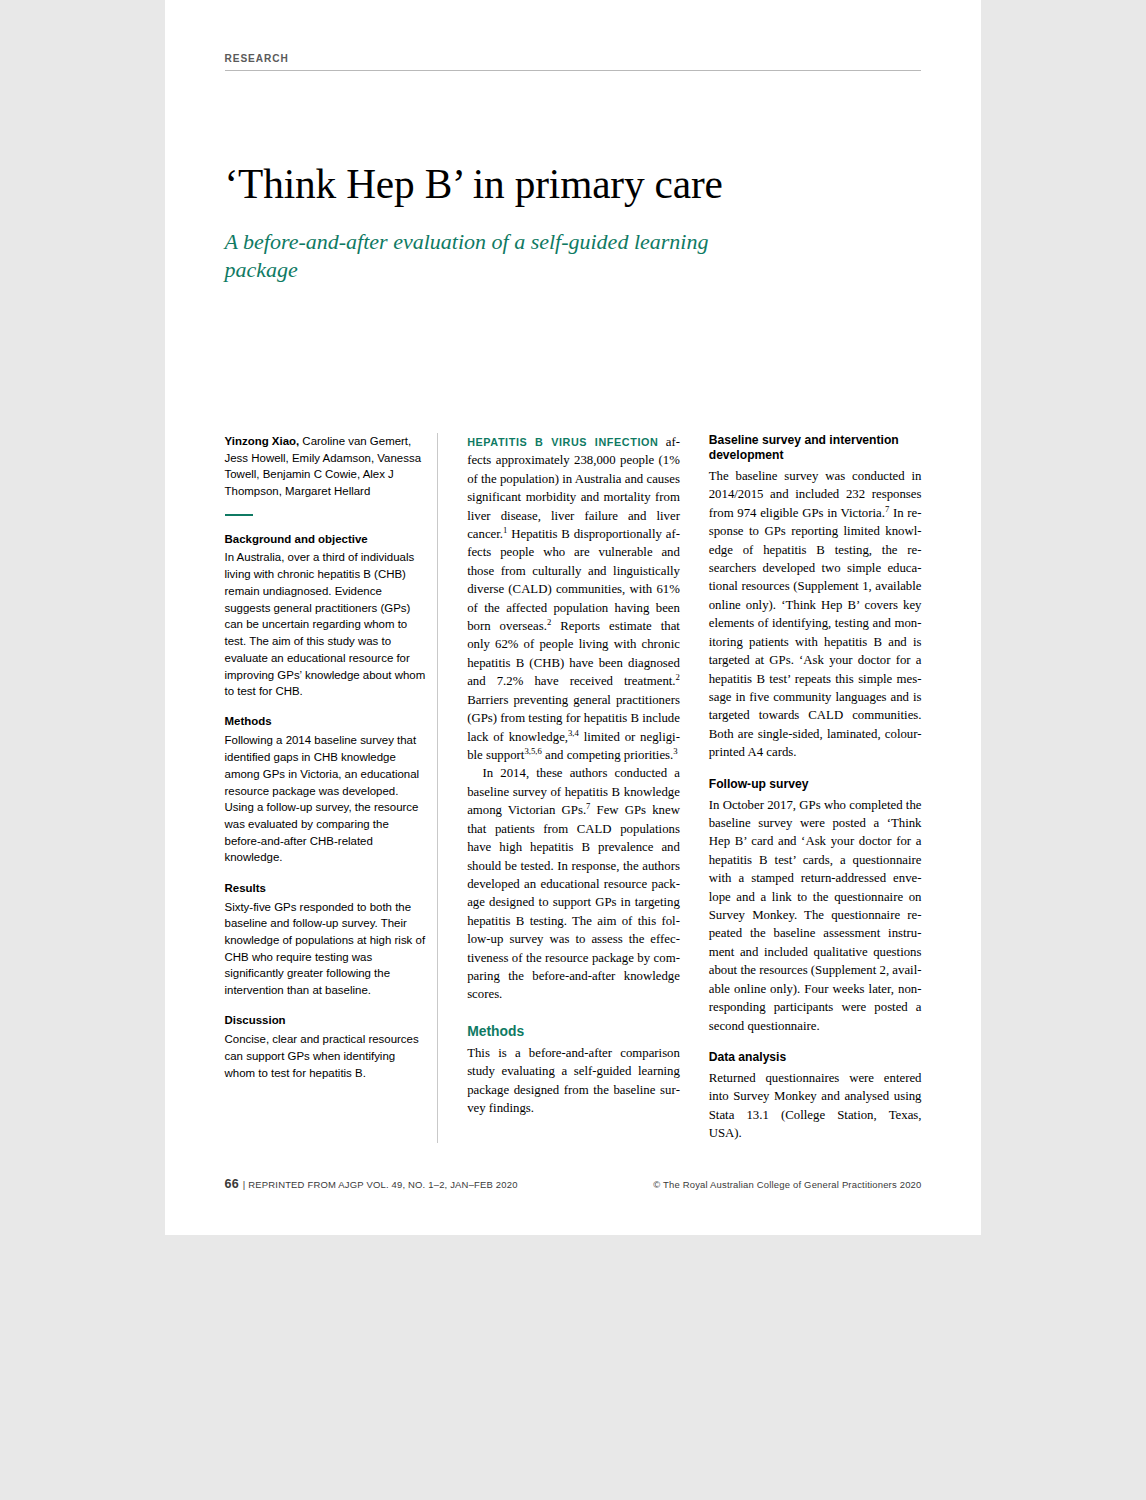Research
‘Think Hep B’ in primary care
A before-and-after evaluation of a self-guided learning package
Yinzong Xiao, Caroline van Gemert, Jess Howell, Emily Adamson, Vanessa Towell, Benjamin C Cowie, Alex J Thompson, Margaret Hellard
Background and objective
In Australia, over a third of individuals living with chronic hepatitis B (CHB) remain undiagnosed. Evidence suggests general practitioners (GPs) can be uncertain regarding whom to test. The aim of this study was to evaluate an educational resource for improving GPs’ knowledge about whom to test for CHB.
Methods
Following a 2014 baseline survey that identified gaps in CHB knowledge among GPs in Victoria, an educational resource package was developed. Using a follow-up survey, the resource was evaluated by comparing the before-and-after CHB-related knowledge.
Results
Sixty-five GPs responded to both the baseline and follow-up survey. Their knowledge of populations at high risk of CHB who require testing was significantly greater following the intervention than at baseline.
Discussion
Concise, clear and practical resources can support GPs when identifying whom to test for hepatitis B.
Hepatitis B virus infection affects approximately 238,000 people (1% of the population) in Australia and causes significant morbidity and mortality from liver disease, liver failure and liver cancer.1 Hepatitis B disproportionally affects people who are vulnerable and those from culturally and linguistically diverse (CALD) communities, with 61% of the affected population having been born overseas.2 Reports estimate that only 62% of people living with chronic hepatitis B (CHB) have been diagnosed and 7.2% have received treatment.2 Barriers preventing general practitioners (GPs) from testing for hepatitis B include lack of knowledge,3,4 limited or negligible support3,5,6 and competing priorities.3
In 2014, these authors conducted a baseline survey of hepatitis B knowledge among Victorian GPs.7 Few GPs knew that patients from CALD populations have high hepatitis B prevalence and should be tested. In response, the authors developed an educational resource package designed to support GPs in targeting hepatitis B testing. The aim of this follow-up survey was to assess the effectiveness of the resource package by comparing the before-and-after knowledge scores.
Methods
This is a before-and-after comparison study evaluating a self-guided learning package designed from the baseline survey findings.
Baseline survey and intervention development
The baseline survey was conducted in 2014/2015 and included 232 responses from 974 eligible GPs in Victoria.7 In response to GPs reporting limited knowledge of hepatitis B testing, the researchers developed two simple educational resources (Supplement 1, available online only). ‘Think Hep B’ covers key elements of identifying, testing and monitoring patients with hepatitis B and is targeted at GPs. ‘Ask your doctor for a hepatitis B test’ repeats this simple message in five community languages and is targeted towards CALD communities. Both are single-sided, laminated, colour-printed A4 cards.
Follow-up survey
In October 2017, GPs who completed the baseline survey were posted a ‘Think Hep B’ card and ‘Ask your doctor for a hepatitis B test’ cards, a questionnaire with a stamped return-addressed envelope and a link to the questionnaire on Survey Monkey. The questionnaire repeated the baseline assessment instrument and included qualitative questions about the resources (Supplement 2, available online only). Four weeks later, non-responding participants were posted a second questionnaire.
Data analysis
Returned questionnaires were entered into Survey Monkey and analysed using Stata 13.1 (College Station, Texas, USA).
66| Reprinted from AJGP Vol. 49, No. 1–2, Jan–Feb 2020
© The Royal Australian College of General Practitioners 2020